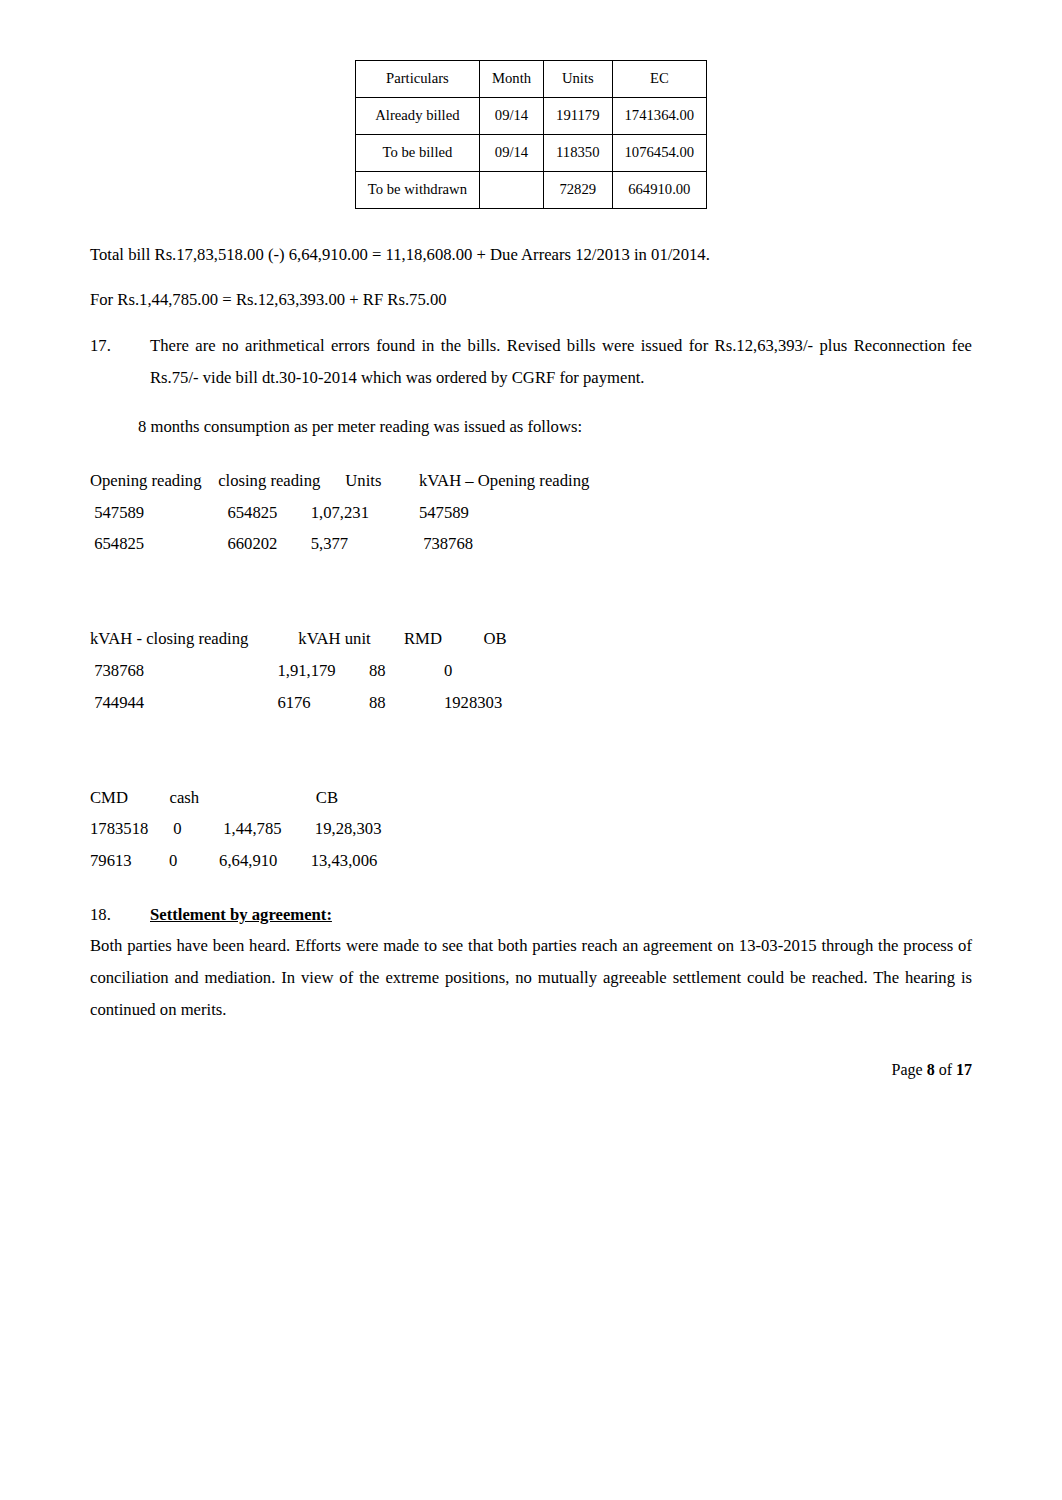| Particulars | Month | Units | EC |
| Already billed | 09/14 | 191179 | 1741364.00 |
| To be billed | 09/14 | 118350 | 1076454.00 |
| To be withdrawn | | 72829 | 664910.00 |
Total bill Rs.17,83,518.00 (-) 6,64,910.00 = 11,18,608.00 + Due Arrears 12/2013 in 01/2014.
For Rs.1,44,785.00 = Rs.12,63,393.00 + RF Rs.75.00
17.
There are no arithmetical errors found in the bills. Revised bills were issued for Rs.12,63,393/- plus Reconnection fee Rs.75/- vide bill dt.30-10-2014 which was ordered by CGRF for payment.
8 months consumption as per meter reading was issued as follows:
Opening reading closing reading Units kVAH – Opening reading 547589 654825 1,07,231 547589 654825 660202 5,377 738768 kVAH - closing reading kVAH unit RMD OB 738768 1,91,179 88 0 744944 6176 88 1928303 CMD cash CB 1783518 0 1,44,785 19,28,303 79613 0 6,64,910 13,43,006
18.
Settlement by agreement:
Both parties have been heard. Efforts were made to see that both parties reach an agreement on 13-03-2015 through the process of conciliation and mediation. In view of the extreme positions, no mutually agreeable settlement could be reached. The hearing is continued on merits.
Page 8 of 17